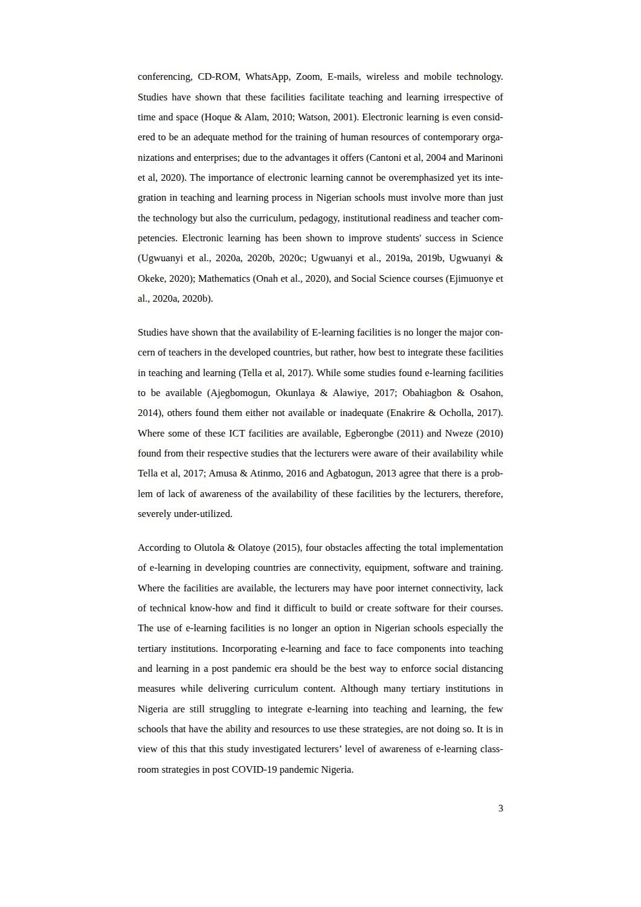conferencing, CD-ROM, WhatsApp, Zoom, E-mails, wireless and mobile technology. Studies have shown that these facilities facilitate teaching and learning irrespective of time and space (Hoque & Alam, 2010; Watson, 2001). Electronic learning is even considered to be an adequate method for the training of human resources of contemporary organizations and enterprises; due to the advantages it offers (Cantoni et al, 2004 and Marinoni et al, 2020). The importance of electronic learning cannot be overemphasized yet its integration in teaching and learning process in Nigerian schools must involve more than just the technology but also the curriculum, pedagogy, institutional readiness and teacher competencies. Electronic learning has been shown to improve students' success in Science (Ugwuanyi et al., 2020a, 2020b, 2020c; Ugwuanyi et al., 2019a, 2019b, Ugwuanyi & Okeke, 2020); Mathematics (Onah et al., 2020), and Social Science courses (Ejimuonye et al., 2020a, 2020b).
Studies have shown that the availability of E-learning facilities is no longer the major concern of teachers in the developed countries, but rather, how best to integrate these facilities in teaching and learning (Tella et al, 2017). While some studies found e-learning facilities to be available (Ajegbomogun, Okunlaya & Alawiye, 2017; Obahiagbon & Osahon, 2014), others found them either not available or inadequate (Enakrire & Ocholla, 2017). Where some of these ICT facilities are available, Egberongbe (2011) and Nweze (2010) found from their respective studies that the lecturers were aware of their availability while Tella et al, 2017; Amusa & Atinmo, 2016 and Agbatogun, 2013 agree that there is a problem of lack of awareness of the availability of these facilities by the lecturers, therefore, severely under-utilized.
According to Olutola & Olatoye (2015), four obstacles affecting the total implementation of e-learning in developing countries are connectivity, equipment, software and training. Where the facilities are available, the lecturers may have poor internet connectivity, lack of technical know-how and find it difficult to build or create software for their courses. The use of e-learning facilities is no longer an option in Nigerian schools especially the tertiary institutions. Incorporating e-learning and face to face components into teaching and learning in a post pandemic era should be the best way to enforce social distancing measures while delivering curriculum content. Although many tertiary institutions in Nigeria are still struggling to integrate e-learning into teaching and learning, the few schools that have the ability and resources to use these strategies, are not doing so. It is in view of this that this study investigated lecturers’ level of awareness of e-learning classroom strategies in post COVID-19 pandemic Nigeria.
3